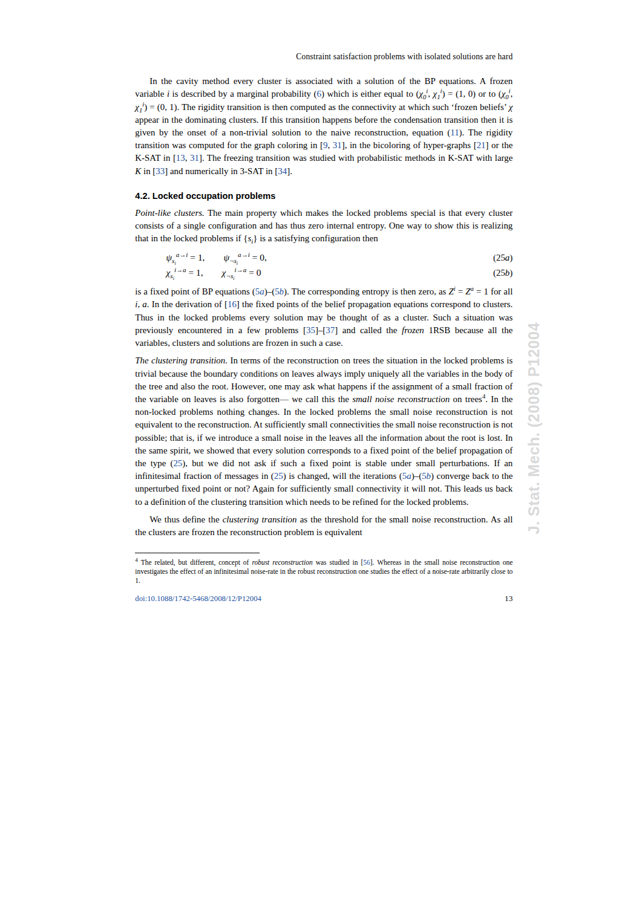J. Stat. Mech. (2008) P12004
Constraint satisfaction problems with isolated solutions are hard
In the cavity method every cluster is associated with a solution of the BP equations. A frozen variable i is described by a marginal probability (6) which is either equal to (χ0i, χ1i) = (1, 0) or to (χ0i, χ1i) = (0, 1). The rigidity transition is then computed as the connectivity at which such ‘frozen beliefs’ χ appear in the dominating clusters. If this transition happens before the condensation transition then it is given by the onset of a non-trivial solution to the naive reconstruction, equation (11). The rigidity transition was computed for the graph coloring in [9, 31], in the bicoloring of hyper-graphs [21] or the K-SAT in [13, 31]. The freezing transition was studied with probabilistic methods in K-SAT with large K in [33] and numerically in 3-SAT in [34].
4.2. Locked occupation problems
Point-like clusters. The main property which makes the locked problems special is that every cluster consists of a single configuration and has thus zero internal entropy. One way to show this is realizing that in the locked problems if {si} is a satisfying configuration then
ψsia→i = 1, ψ¬sia→i = 0,
(25a)
χsii→a = 1, χ¬sii→a = 0
(25b)
is a fixed point of BP equations (5a)–(5b). The corresponding entropy is then zero, as Zi = Za = 1 for all i, a. In the derivation of [16] the fixed points of the belief propagation equations correspond to clusters. Thus in the locked problems every solution may be thought of as a cluster. Such a situation was previously encountered in a few problems [35]–[37] and called the frozen 1RSB because all the variables, clusters and solutions are frozen in such a case.
The clustering transition. In terms of the reconstruction on trees the situation in the locked problems is trivial because the boundary conditions on leaves always imply uniquely all the variables in the body of the tree and also the root. However, one may ask what happens if the assignment of a small fraction of the variable on leaves is also forgotten— we call this the small noise reconstruction on trees4. In the non-locked problems nothing changes. In the locked problems the small noise reconstruction is not equivalent to the reconstruction. At sufficiently small connectivities the small noise reconstruction is not possible; that is, if we introduce a small noise in the leaves all the information about the root is lost. In the same spirit, we showed that every solution corresponds to a fixed point of the belief propagation of the type (25), but we did not ask if such a fixed point is stable under small perturbations. If an infinitesimal fraction of messages in (25) is changed, will the iterations (5a)–(5b) converge back to the unperturbed fixed point or not? Again for sufficiently small connectivity it will not. This leads us back to a definition of the clustering transition which needs to be refined for the locked problems.
We thus define the clustering transition as the threshold for the small noise reconstruction. As all the clusters are frozen the reconstruction problem is equivalent
4 The related, but different, concept of robust reconstruction was studied in [56]. Whereas in the small noise reconstruction one investigates the effect of an infinitesimal noise-rate in the robust reconstruction one studies the effect of a noise-rate arbitrarily close to 1.
doi:10.1088/1742-5468/2008/12/P12004 13